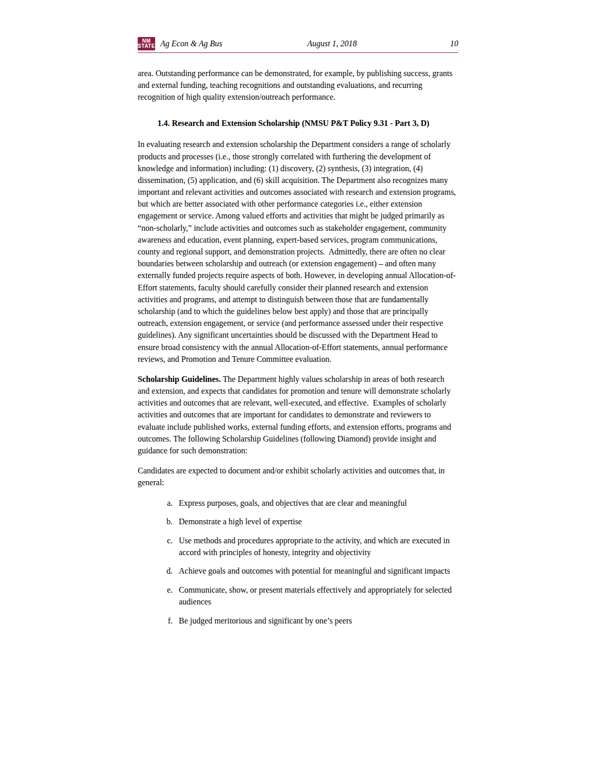NM STATE
Ag Econ & Ag Bus
August 1, 2018
10
area. Outstanding performance can be demonstrated, for example, by publishing success, grants and external funding, teaching recognitions and outstanding evaluations, and recurring recognition of high quality extension/outreach performance.
1.4. Research and Extension Scholarship (NMSU P&T Policy 9.31 - Part 3, D)
In evaluating research and extension scholarship the Department considers a range of scholarly products and processes (i.e., those strongly correlated with furthering the development of knowledge and information) including: (1) discovery, (2) synthesis, (3) integration, (4) dissemination, (5) application, and (6) skill acquisition. The Department also recognizes many important and relevant activities and outcomes associated with research and extension programs, but which are better associated with other performance categories i.e., either extension engagement or service. Among valued efforts and activities that might be judged primarily as “non-scholarly,” include activities and outcomes such as stakeholder engagement, community awareness and education, event planning, expert-based services, program communications, county and regional support, and demonstration projects. Admittedly, there are often no clear boundaries between scholarship and outreach (or extension engagement) – and often many externally funded projects require aspects of both. However, in developing annual Allocation-of-Effort statements, faculty should carefully consider their planned research and extension activities and programs, and attempt to distinguish between those that are fundamentally scholarship (and to which the guidelines below best apply) and those that are principally outreach, extension engagement, or service (and performance assessed under their respective guidelines). Any significant uncertainties should be discussed with the Department Head to ensure broad consistency with the annual Allocation-of-Effort statements, annual performance reviews, and Promotion and Tenure Committee evaluation.
Scholarship Guidelines. The Department highly values scholarship in areas of both research and extension, and expects that candidates for promotion and tenure will demonstrate scholarly activities and outcomes that are relevant, well-executed, and effective. Examples of scholarly activities and outcomes that are important for candidates to demonstrate and reviewers to evaluate include published works, external funding efforts, and extension efforts, programs and outcomes. The following Scholarship Guidelines (following Diamond) provide insight and guidance for such demonstration:
Candidates are expected to document and/or exhibit scholarly activities and outcomes that, in general:
Express purposes, goals, and objectives that are clear and meaningful
Demonstrate a high level of expertise
Use methods and procedures appropriate to the activity, and which are executed in accord with principles of honesty, integrity and objectivity
Achieve goals and outcomes with potential for meaningful and significant impacts
Communicate, show, or present materials effectively and appropriately for selected audiences
Be judged meritorious and significant by one’s peers